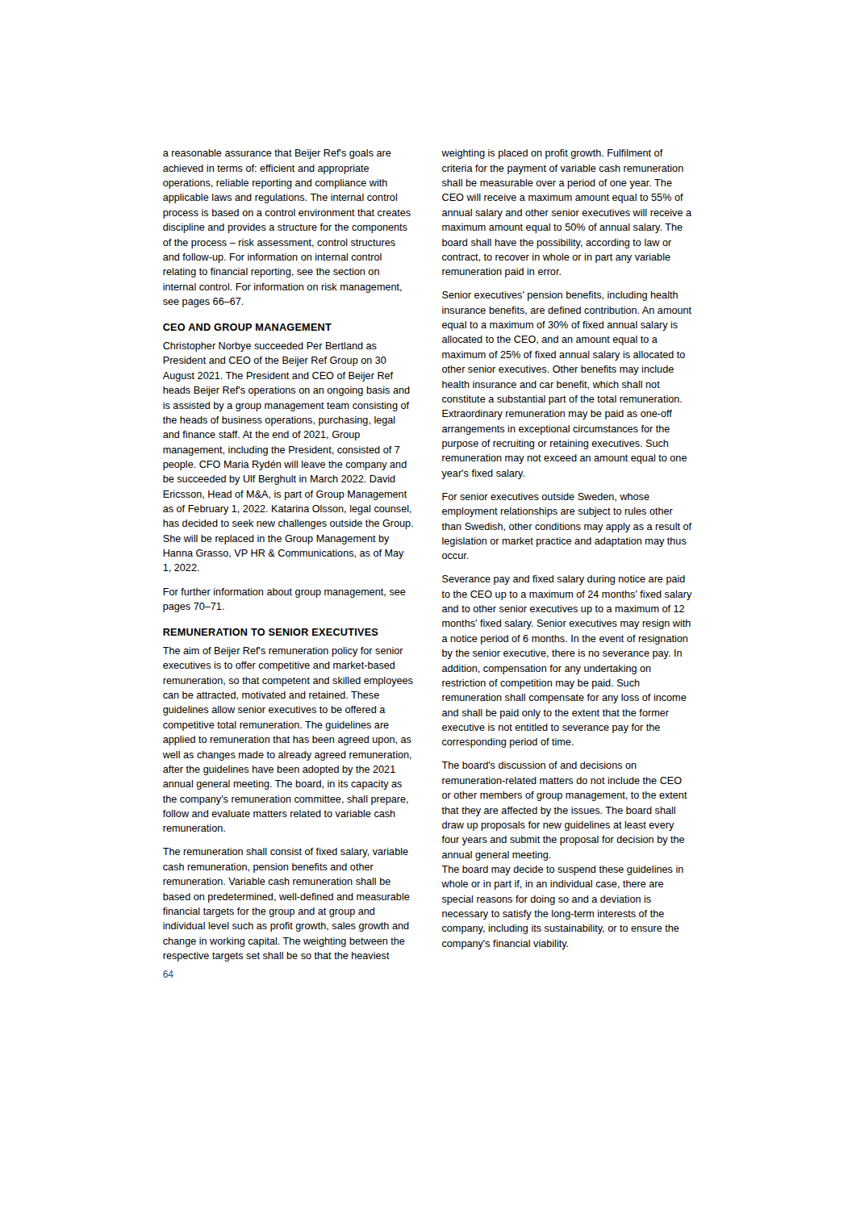a reasonable assurance that Beijer Ref's goals are achieved in terms of: efficient and appropriate operations, reliable reporting and compliance with applicable laws and regulations. The internal control process is based on a control environment that creates discipline and provides a structure for the components of the process – risk assessment, control structures and follow-up. For information on internal control relating to financial reporting, see the section on internal control. For information on risk management, see pages 66–67.
CEO and Group Management
Christopher Norbye succeeded Per Bertland as President and CEO of the Beijer Ref Group on 30 August 2021. The President and CEO of Beijer Ref heads Beijer Ref's operations on an ongoing basis and is assisted by a group management team consisting of the heads of business operations, purchasing, legal and finance staff. At the end of 2021, Group management, including the President, consisted of 7 people. CFO Maria Rydén will leave the company and be succeeded by Ulf Berghult in March 2022. David Ericsson, Head of M&A, is part of Group Management as of February 1, 2022. Katarina Olsson, legal counsel, has decided to seek new challenges outside the Group. She will be replaced in the Group Management by Hanna Grasso, VP HR & Communications, as of May 1, 2022.
For further information about group management, see pages 70–71.
Remuneration to senior executives
The aim of Beijer Ref's remuneration policy for senior executives is to offer competitive and market-based remuneration, so that competent and skilled employees can be attracted, motivated and retained. These guidelines allow senior executives to be offered a competitive total remuneration. The guidelines are applied to remuneration that has been agreed upon, as well as changes made to already agreed remuneration, after the guidelines have been adopted by the 2021 annual general meeting. The board, in its capacity as the company's remuneration committee, shall prepare, follow and evaluate matters related to variable cash remuneration.
The remuneration shall consist of fixed salary, variable cash remuneration, pension benefits and other remuneration. Variable cash remuneration shall be based on predetermined, well-defined and measurable financial targets for the group and at group and individual level such as profit growth, sales growth and change in working capital. The weighting between the respective targets set shall be so that the heaviest weighting is placed on profit growth. Fulfilment of criteria for the payment of variable cash remuneration shall be measurable over a period of one year. The CEO will receive a maximum amount equal to 55% of annual salary and other senior executives will receive a maximum amount equal to 50% of annual salary. The board shall have the possibility, according to law or contract, to recover in whole or in part any variable remuneration paid in error.
Senior executives' pension benefits, including health insurance benefits, are defined contribution. An amount equal to a maximum of 30% of fixed annual salary is allocated to the CEO, and an amount equal to a maximum of 25% of fixed annual salary is allocated to other senior executives. Other benefits may include health insurance and car benefit, which shall not constitute a substantial part of the total remuneration. Extraordinary remuneration may be paid as one-off arrangements in exceptional circumstances for the purpose of recruiting or retaining executives. Such remuneration may not exceed an amount equal to one year's fixed salary.
For senior executives outside Sweden, whose employment relationships are subject to rules other than Swedish, other conditions may apply as a result of legislation or market practice and adaptation may thus occur.
Severance pay and fixed salary during notice are paid to the CEO up to a maximum of 24 months' fixed salary and to other senior executives up to a maximum of 12 months' fixed salary. Senior executives may resign with a notice period of 6 months. In the event of resignation by the senior executive, there is no severance pay. In addition, compensation for any undertaking on restriction of competition may be paid. Such remuneration shall compensate for any loss of income and shall be paid only to the extent that the former executive is not entitled to severance pay for the corresponding period of time.
The board's discussion of and decisions on remuneration-related matters do not include the CEO or other members of group management, to the extent that they are affected by the issues. The board shall draw up proposals for new guidelines at least every four years and submit the proposal for decision by the annual general meeting.
The board may decide to suspend these guidelines in whole or in part if, in an individual case, there are special reasons for doing so and a deviation is necessary to satisfy the long-term interests of the company, including its sustainability, or to ensure the company's financial viability.
64